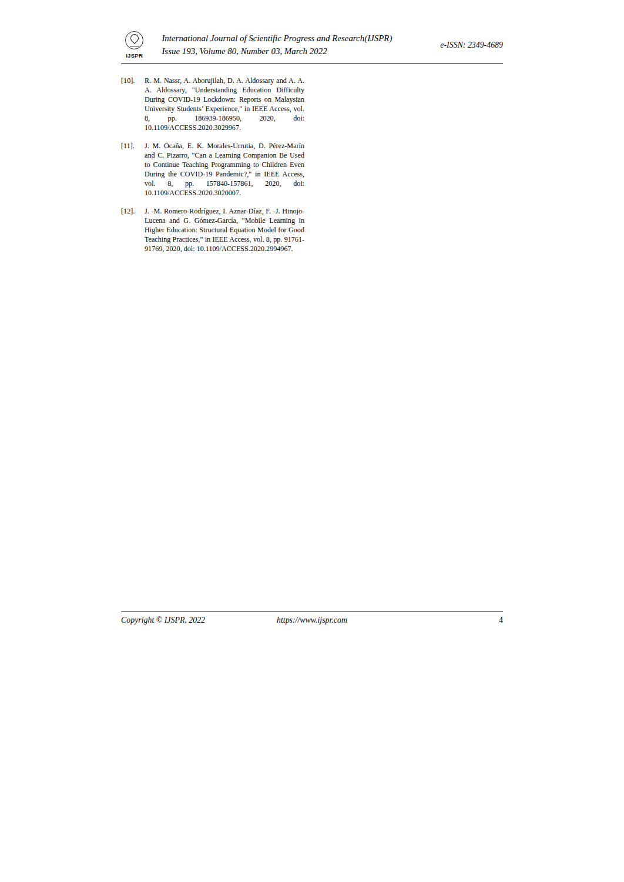| IJSPR | International Journal of Scientific Progress and Research(IJSPR) Issue 193, Volume 80, Number 03, March 2022 | e-ISSN: 2349-4689 |
[10]. R. M. Nassr, A. Aborujilah, D. A. Aldossary and A. A. A. Aldossary, "Understanding Education Difficulty During COVID-19 Lockdown: Reports on Malaysian University Students’ Experience," in IEEE Access, vol. 8, pp. 186939-186950, 2020, doi: 10.1109/ACCESS.2020.3029967.
[11]. J. M. Ocaña, E. K. Morales-Urrutia, D. Pérez-Marín and C. Pizarro, "Can a Learning Companion Be Used to Continue Teaching Programming to Children Even During the COVID-19 Pandemic?," in IEEE Access, vol. 8, pp. 157840-157861, 2020, doi: 10.1109/ACCESS.2020.3020007.
[12]. J. -M. Romero-Rodríguez, I. Aznar-Díaz, F. -J. Hinojo-Lucena and G. Gómez-García, "Mobile Learning in Higher Education: Structural Equation Model for Good Teaching Practices," in IEEE Access, vol. 8, pp. 91761-91769, 2020, doi: 10.1109/ACCESS.2020.2994967.
| Copyright © IJSPR, 2022 | https://www.ijspr.com | 4 |